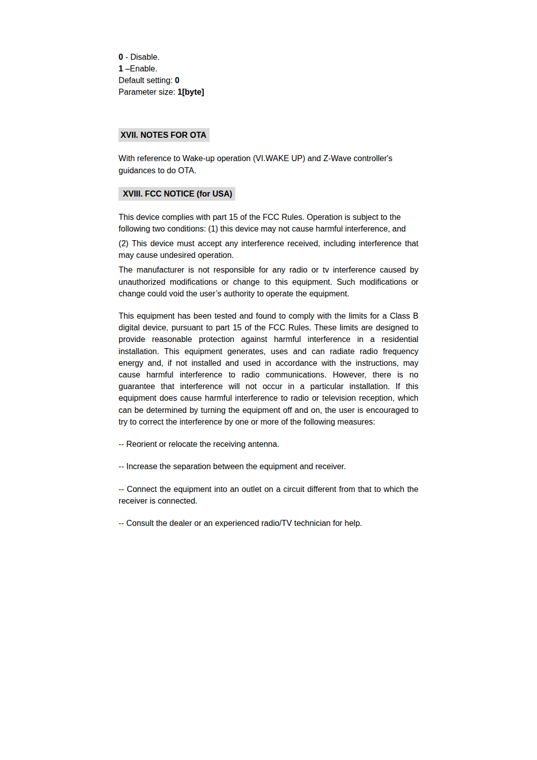0 - Disable.
1 –Enable.
Default setting: 0
Parameter size: 1[byte]
XVII. NOTES FOR OTA
With reference to Wake-up operation (VI.WAKE UP) and Z-Wave controller's guidances to do OTA.
XVIII. FCC NOTICE (for USA)
This device complies with part 15 of the FCC Rules. Operation is subject to the following two conditions: (1) this device may not cause harmful interference, and
(2) This device must accept any interference received, including interference that may cause undesired operation.
The manufacturer is not responsible for any radio or tv interference caused by unauthorized modifications or change to this equipment. Such modifications or change could void the user’s authority to operate the equipment.
This equipment has been tested and found to comply with the limits for a Class B digital device, pursuant to part 15 of the FCC Rules. These limits are designed to provide reasonable protection against harmful interference in a residential installation. This equipment generates, uses and can radiate radio frequency energy and, if not installed and used in accordance with the instructions, may cause harmful interference to radio communications. However, there is no guarantee that interference will not occur in a particular installation. If this equipment does cause harmful interference to radio or television reception, which can be determined by turning the equipment off and on, the user is encouraged to try to correct the interference by one or more of the following measures:
-- Reorient or relocate the receiving antenna.
-- Increase the separation between the equipment and receiver.
-- Connect the equipment into an outlet on a circuit different from that to which the receiver is connected.
-- Consult the dealer or an experienced radio/TV technician for help.